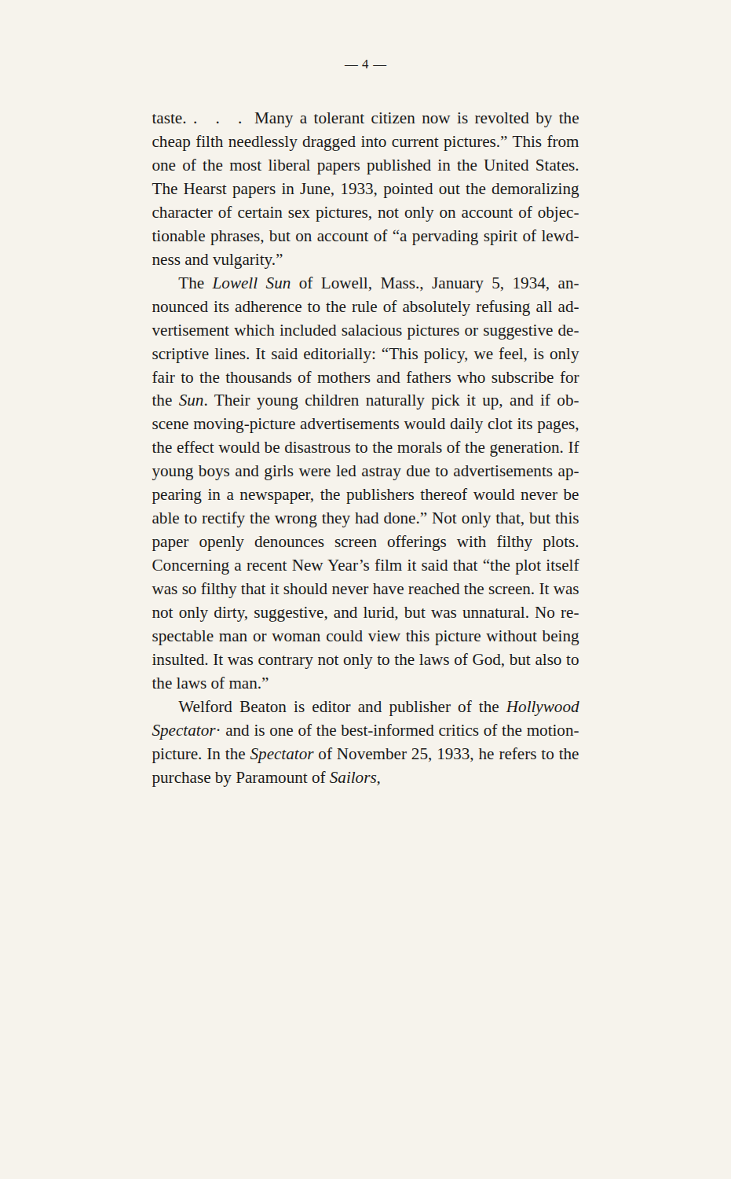— 4 —
taste. . . . Many a tolerant citizen now is revolted by the cheap filth needlessly dragged into current pictures.” This from one of the most liberal papers published in the United States. The Hearst papers in June, 1933, pointed out the demoralizing character of certain sex pictures, not only on account of objectionable phrases, but on account of “a pervading spirit of lewdness and vulgarity.”
The Lowell Sun of Lowell, Mass., January 5, 1934, announced its adherence to the rule of absolutely refusing all advertisement which included salacious pictures or suggestive descriptive lines. It said editorially: “This policy, we feel, is only fair to the thousands of mothers and fathers who subscribe for the Sun. Their young children naturally pick it up, and if obscene moving-picture advertisements would daily clot its pages, the effect would be disastrous to the morals of the generation. If young boys and girls were led astray due to advertisements appearing in a newspaper, the publishers thereof would never be able to rectify the wrong they had done.” Not only that, but this paper openly denounces screen offerings with filthy plots. Concerning a recent New Year’s film it said that “the plot itself was so filthy that it should never have reached the screen. It was not only dirty, suggestive, and lurid, but was unnatural. No respectable man or woman could view this picture without being insulted. It was contrary not only to the laws of God, but also to the laws of man.”
Welford Beaton is editor and publisher of the Hollywood Spectator· and is one of the best-informed critics of the motion-picture. In the Spectator of November 25, 1933, he refers to the purchase by Paramount of Sailors,